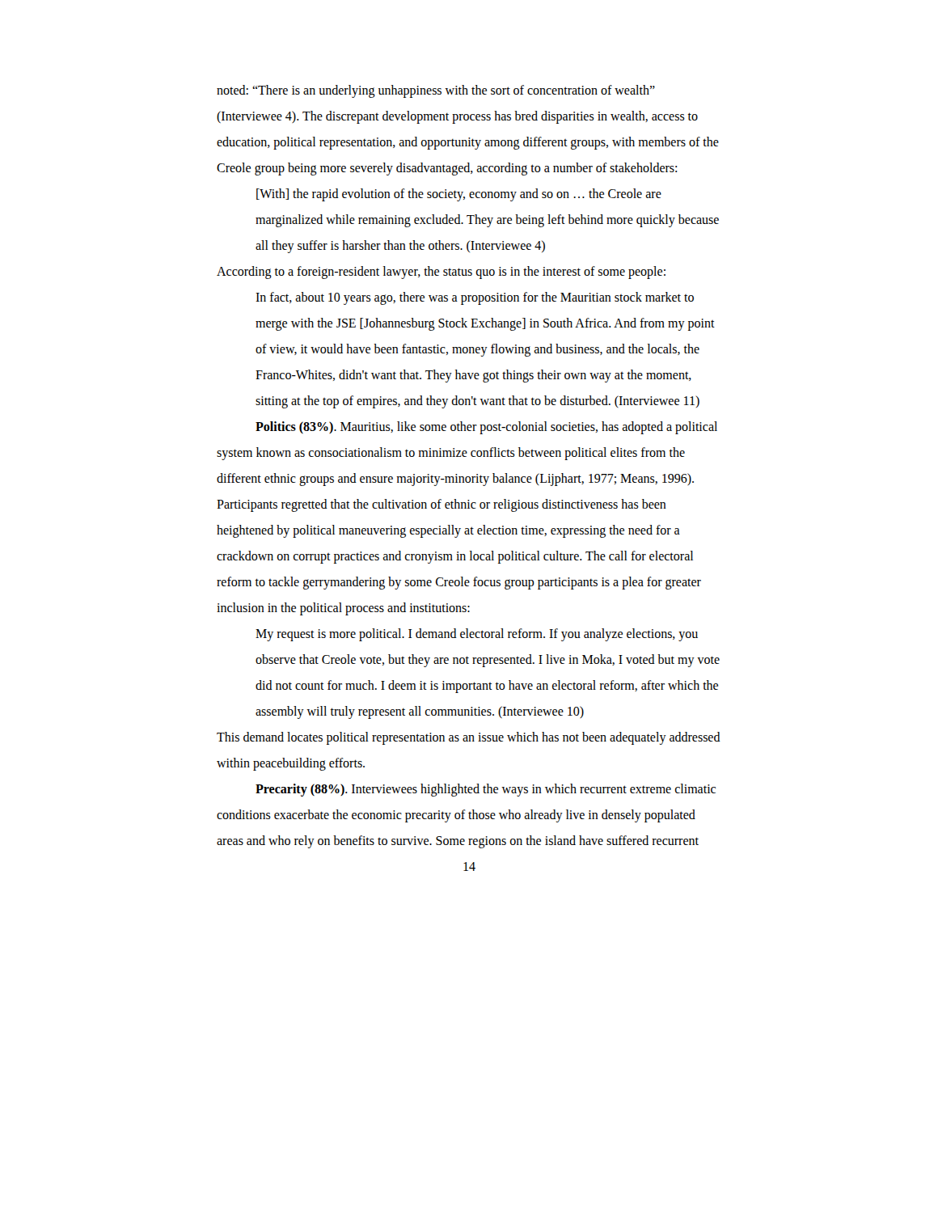noted: “There is an underlying unhappiness with the sort of concentration of wealth” (Interviewee 4). The discrepant development process has bred disparities in wealth, access to education, political representation, and opportunity among different groups, with members of the Creole group being more severely disadvantaged, according to a number of stakeholders:
[With] the rapid evolution of the society, economy and so on … the Creole are marginalized while remaining excluded. They are being left behind more quickly because all they suffer is harsher than the others. (Interviewee 4)
According to a foreign-resident lawyer, the status quo is in the interest of some people:
In fact, about 10 years ago, there was a proposition for the Mauritian stock market to merge with the JSE [Johannesburg Stock Exchange] in South Africa. And from my point of view, it would have been fantastic, money flowing and business, and the locals, the Franco-Whites, didn't want that. They have got things their own way at the moment, sitting at the top of empires, and they don't want that to be disturbed. (Interviewee 11)
Politics (83%). Mauritius, like some other post-colonial societies, has adopted a political system known as consociationalism to minimize conflicts between political elites from the different ethnic groups and ensure majority-minority balance (Lijphart, 1977; Means, 1996). Participants regretted that the cultivation of ethnic or religious distinctiveness has been heightened by political maneuvering especially at election time, expressing the need for a crackdown on corrupt practices and cronyism in local political culture. The call for electoral reform to tackle gerrymandering by some Creole focus group participants is a plea for greater inclusion in the political process and institutions:
My request is more political. I demand electoral reform. If you analyze elections, you observe that Creole vote, but they are not represented. I live in Moka, I voted but my vote did not count for much. I deem it is important to have an electoral reform, after which the assembly will truly represent all communities. (Interviewee 10)
This demand locates political representation as an issue which has not been adequately addressed within peacebuilding efforts.
Precarity (88%). Interviewees highlighted the ways in which recurrent extreme climatic conditions exacerbate the economic precarity of those who already live in densely populated areas and who rely on benefits to survive. Some regions on the island have suffered recurrent
14